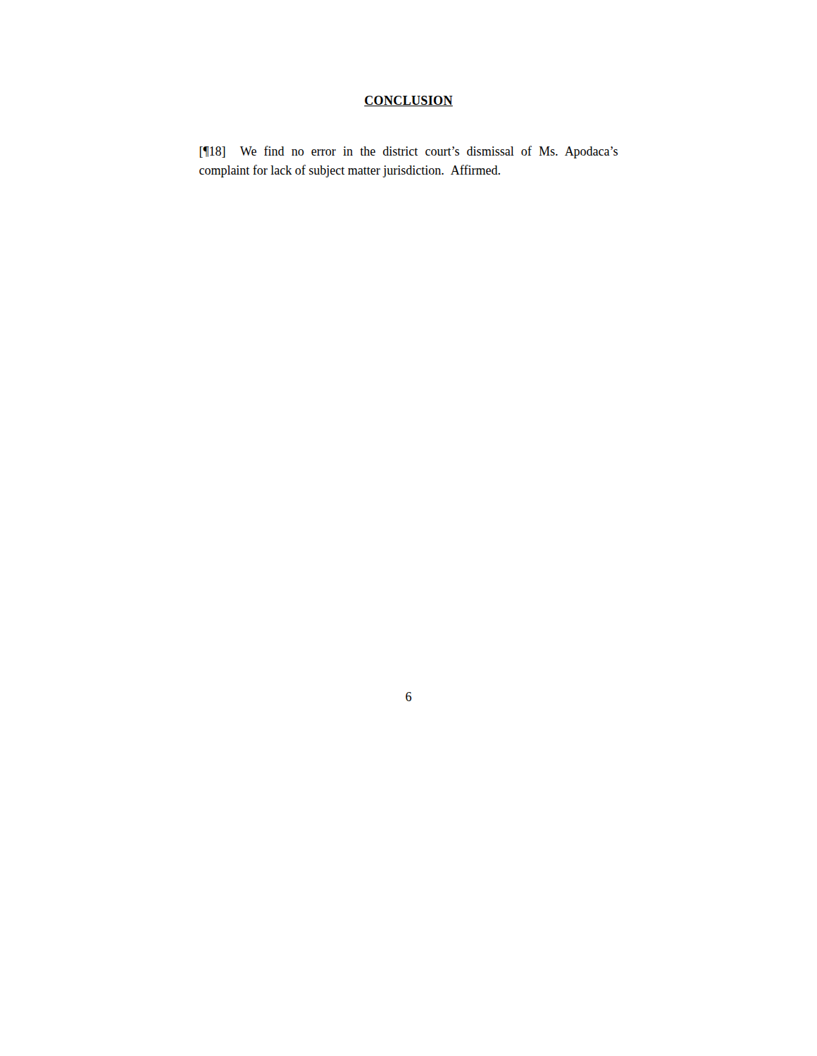CONCLUSION
[¶18] We find no error in the district court’s dismissal of Ms. Apodaca’s complaint for lack of subject matter jurisdiction. Affirmed.
6